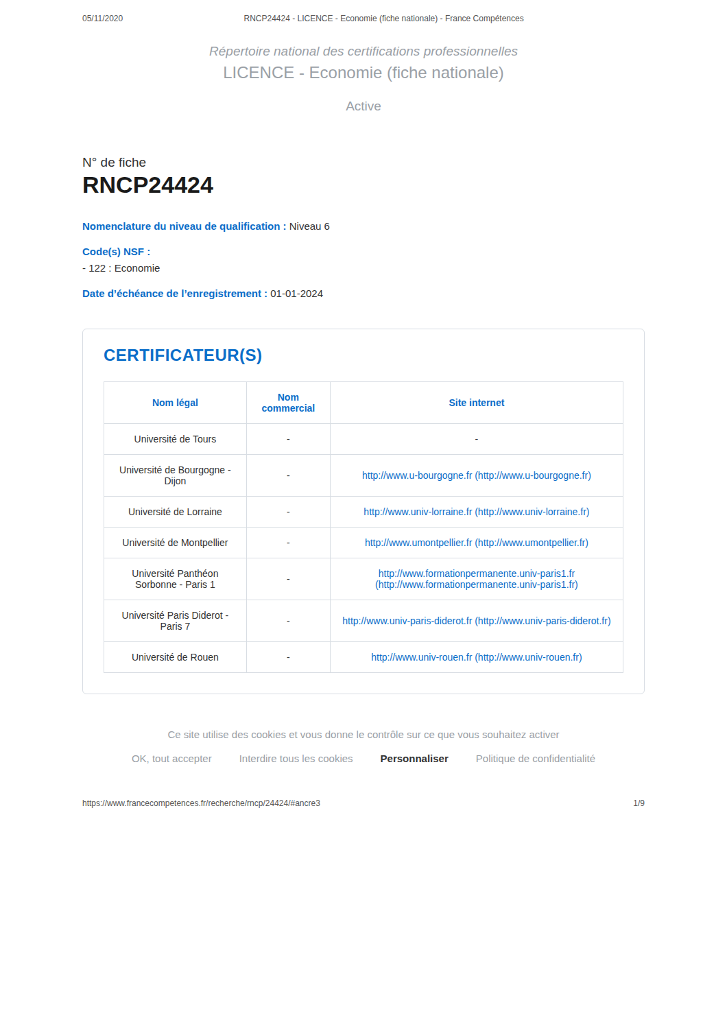05/11/2020 RNCP24424 - LICENCE - Economie (fiche nationale) - France Compétences
Répertoire national des certifications professionnelles
LICENCE - Economie (fiche nationale)
Active
N° de fiche
RNCP24424
Nomenclature du niveau de qualification : Niveau 6
Code(s) NSF :
- 122 : Economie
Date d’échéance de l’enregistrement : 01-01-2024
CERTIFICATEUR(S)
| Nom légal | Nom commercial | Site internet |
| --- | --- | --- |
| Université de Tours | - | - |
| Université de Bourgogne - Dijon | - | http://www.u-bourgogne.fr (http://www.u-bourgogne.fr) |
| Université de Lorraine | - | http://www.univ-lorraine.fr (http://www.univ-lorraine.fr) |
| Université de Montpellier | - | http://www.umontpellier.fr (http://www.umontpellier.fr) |
| Université Panthéon Sorbonne - Paris 1 | - | http://www.formationpermanente.univ-paris1.fr (http://www.formationpermanente.univ-paris1.fr) |
| Université Paris Diderot - Paris 7 | - | http://www.univ-paris-diderot.fr (http://www.univ-paris-diderot.fr) |
| Université de Rouen | - | http://www.univ-rouen.fr (http://www.univ-rouen.fr) |
Ce site utilise des cookies et vous donne le contrôle sur ce que vous souhaitez activer
OK, tout accepter Interdire tous les cookies Personnaliser Politique de confidentialité
https://www.francecompetences.fr/recherche/rncp/24424/#ancre3 1/9